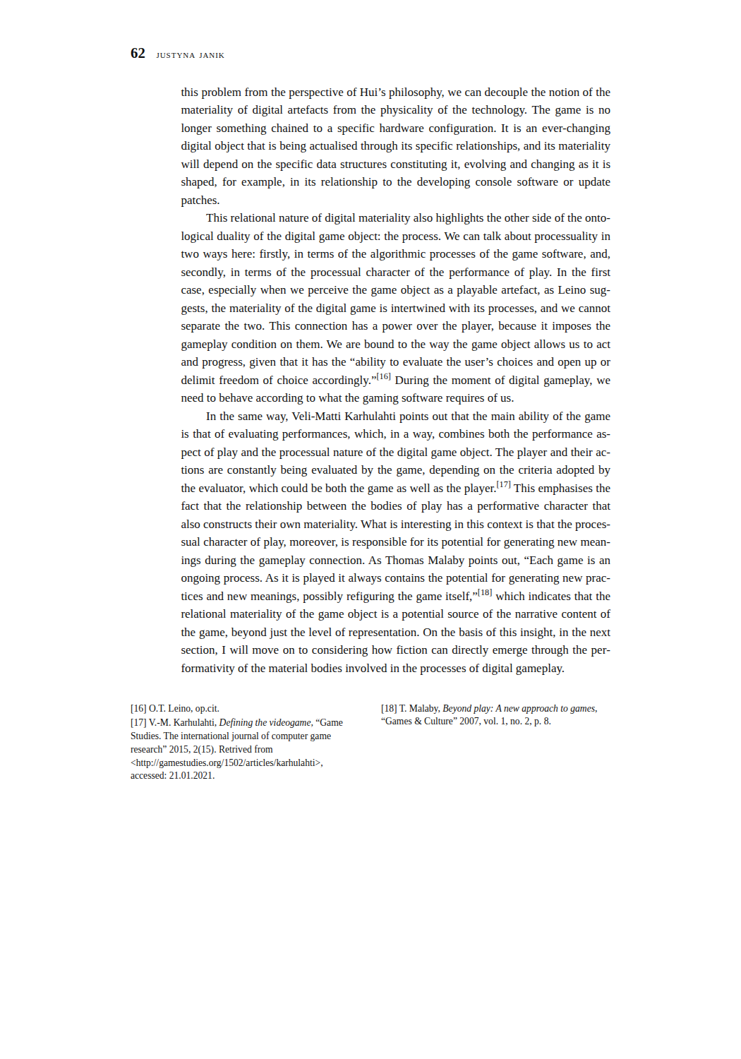62 Justyna Janik
this problem from the perspective of Hui’s philosophy, we can decouple the notion of the materiality of digital artefacts from the physicality of the technology. The game is no longer something chained to a specific hardware configuration. It is an ever-changing digital object that is being actualised through its specific relationships, and its materiality will depend on the specific data structures constituting it, evolving and changing as it is shaped, for example, in its relationship to the developing console software or update patches.
This relational nature of digital materiality also highlights the other side of the ontological duality of the digital game object: the process. We can talk about processuality in two ways here: firstly, in terms of the algorithmic processes of the game software, and, secondly, in terms of the processual character of the performance of play. In the first case, especially when we perceive the game object as a playable artefact, as Leino suggests, the materiality of the digital game is intertwined with its processes, and we cannot separate the two. This connection has a power over the player, because it imposes the gameplay condition on them. We are bound to the way the game object allows us to act and progress, given that it has the “ability to evaluate the user’s choices and open up or delimit freedom of choice accordingly.”[16] During the moment of digital gameplay, we need to behave according to what the gaming software requires of us.
In the same way, Veli-Matti Karhulahti points out that the main ability of the game is that of evaluating performances, which, in a way, combines both the performance aspect of play and the processual nature of the digital game object. The player and their actions are constantly being evaluated by the game, depending on the criteria adopted by the evaluator, which could be both the game as well as the player.[17] This emphasises the fact that the relationship between the bodies of play has a performative character that also constructs their own materiality. What is interesting in this context is that the processual character of play, moreover, is responsible for its potential for generating new meanings during the gameplay connection. As Thomas Malaby points out, “Each game is an ongoing process. As it is played it always contains the potential for generating new practices and new meanings, possibly refiguring the game itself,”[18] which indicates that the relational materiality of the game object is a potential source of the narrative content of the game, beyond just the level of representation. On the basis of this insight, in the next section, I will move on to considering how fiction can directly emerge through the performativity of the material bodies involved in the processes of digital gameplay.
[16] O.T. Leino, op.cit.
[17] V.-M. Karhulahti, Defining the videogame, “Game Studies. The international journal of computer game research” 2015, 2(15). Retrived from <http://gamestudies.org/1502/articles/karhulahti>, accessed: 21.01.2021.
[18] T. Malaby, Beyond play: A new approach to games, “Games & Culture” 2007, vol. 1, no. 2, p. 8.